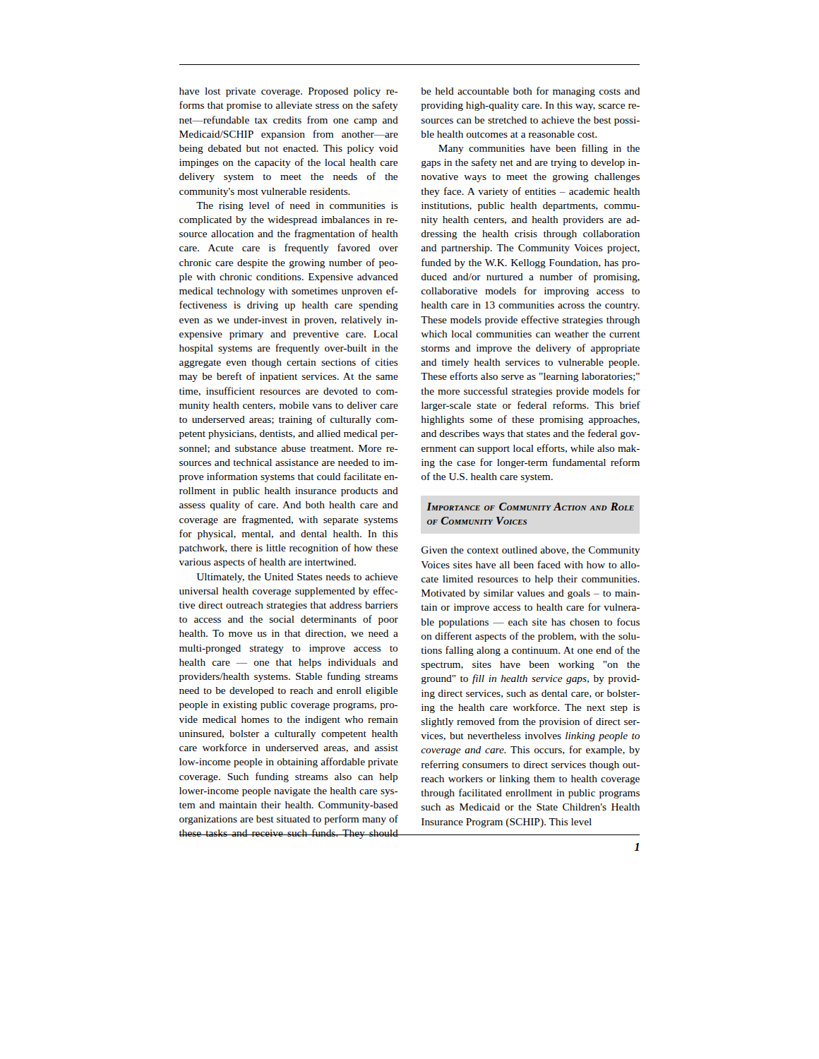have lost private coverage. Proposed policy reforms that promise to alleviate stress on the safety net—refundable tax credits from one camp and Medicaid/SCHIP expansion from another—are being debated but not enacted. This policy void impinges on the capacity of the local health care delivery system to meet the needs of the community's most vulnerable residents.
The rising level of need in communities is complicated by the widespread imbalances in resource allocation and the fragmentation of health care. Acute care is frequently favored over chronic care despite the growing number of people with chronic conditions. Expensive advanced medical technology with sometimes unproven effectiveness is driving up health care spending even as we under-invest in proven, relatively inexpensive primary and preventive care. Local hospital systems are frequently over-built in the aggregate even though certain sections of cities may be bereft of inpatient services. At the same time, insufficient resources are devoted to community health centers, mobile vans to deliver care to underserved areas; training of culturally competent physicians, dentists, and allied medical personnel; and substance abuse treatment. More resources and technical assistance are needed to improve information systems that could facilitate enrollment in public health insurance products and assess quality of care. And both health care and coverage are fragmented, with separate systems for physical, mental, and dental health. In this patchwork, there is little recognition of how these various aspects of health are intertwined.
Ultimately, the United States needs to achieve universal health coverage supplemented by effective direct outreach strategies that address barriers to access and the social determinants of poor health. To move us in that direction, we need a multi-pronged strategy to improve access to health care — one that helps individuals and providers/health systems. Stable funding streams need to be developed to reach and enroll eligible people in existing public coverage programs, provide medical homes to the indigent who remain uninsured, bolster a culturally competent health care workforce in underserved areas, and assist low-income people in obtaining affordable private coverage. Such funding streams also can help lower-income people navigate the health care system and maintain their health. Community-based organizations are best situated to perform many of these tasks and receive such funds. They should be held accountable both for managing costs and providing high-quality care. In this way, scarce resources can be stretched to achieve the best possible health outcomes at a reasonable cost.
Many communities have been filling in the gaps in the safety net and are trying to develop innovative ways to meet the growing challenges they face. A variety of entities – academic health institutions, public health departments, community health centers, and health providers are addressing the health crisis through collaboration and partnership. The Community Voices project, funded by the W.K. Kellogg Foundation, has produced and/or nurtured a number of promising, collaborative models for improving access to health care in 13 communities across the country. These models provide effective strategies through which local communities can weather the current storms and improve the delivery of appropriate and timely health services to vulnerable people. These efforts also serve as "learning laboratories;" the more successful strategies provide models for larger-scale state or federal reforms. This brief highlights some of these promising approaches, and describes ways that states and the federal government can support local efforts, while also making the case for longer-term fundamental reform of the U.S. health care system.
Importance of Community Action and Role of Community Voices
Given the context outlined above, the Community Voices sites have all been faced with how to allocate limited resources to help their communities. Motivated by similar values and goals – to maintain or improve access to health care for vulnerable populations — each site has chosen to focus on different aspects of the problem, with the solutions falling along a continuum. At one end of the spectrum, sites have been working "on the ground" to fill in health service gaps, by providing direct services, such as dental care, or bolstering the health care workforce. The next step is slightly removed from the provision of direct services, but nevertheless involves linking people to coverage and care. This occurs, for example, by referring consumers to direct services though outreach workers or linking them to health coverage through facilitated enrollment in public programs such as Medicaid or the State Children's Health Insurance Program (SCHIP). This level
1